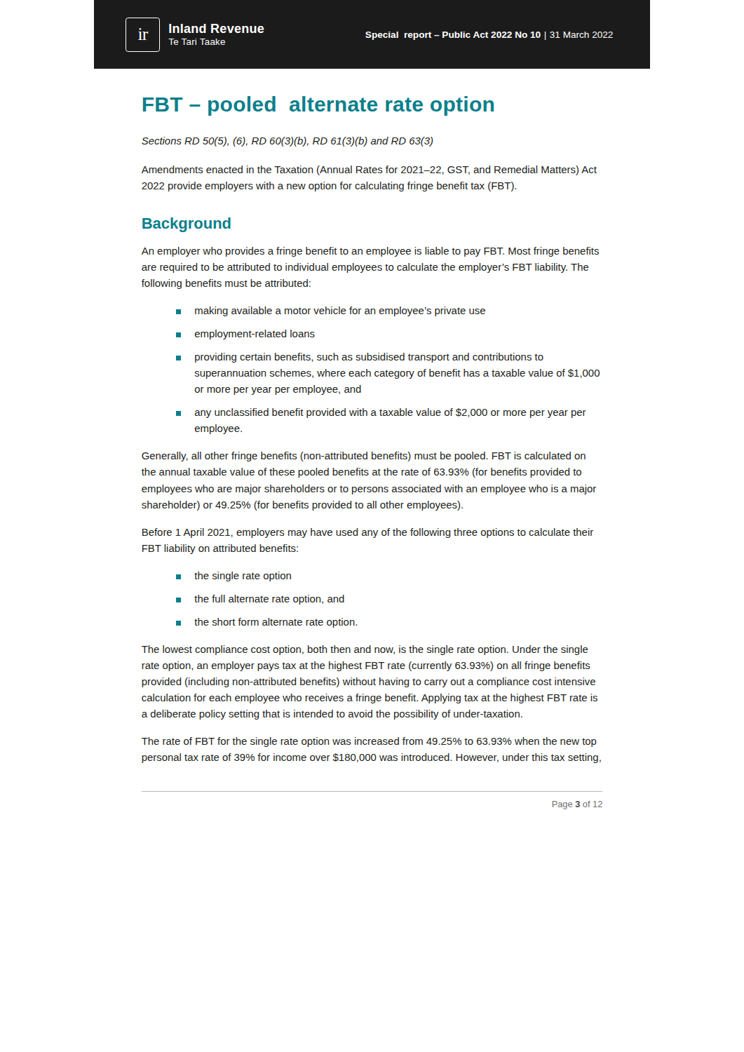ir
Inland Revenue
Te Tari Taake
Special report – Public Act 2022 No 10|31 March 2022
FBT – pooled alternate rate option
Sections RD 50(5), (6), RD 60(3)(b), RD 61(3)(b) and RD 63(3)
Amendments enacted in the Taxation (Annual Rates for 2021–22, GST, and Remedial Matters) Act 2022 provide employers with a new option for calculating fringe benefit tax (FBT).
Background
An employer who provides a fringe benefit to an employee is liable to pay FBT. Most fringe benefits are required to be attributed to individual employees to calculate the employer’s FBT liability. The following benefits must be attributed:
making available a motor vehicle for an employee’s private use
employment-related loans
providing certain benefits, such as subsidised transport and contributions to superannuation schemes, where each category of benefit has a taxable value of $1,000 or more per year per employee, and
any unclassified benefit provided with a taxable value of $2,000 or more per year per employee.
Generally, all other fringe benefits (non-attributed benefits) must be pooled. FBT is calculated on the annual taxable value of these pooled benefits at the rate of 63.93% (for benefits provided to employees who are major shareholders or to persons associated with an employee who is a major shareholder) or 49.25% (for benefits provided to all other employees).
Before 1 April 2021, employers may have used any of the following three options to calculate their FBT liability on attributed benefits:
the single rate option
the full alternate rate option, and
the short form alternate rate option.
The lowest compliance cost option, both then and now, is the single rate option. Under the single rate option, an employer pays tax at the highest FBT rate (currently 63.93%) on all fringe benefits provided (including non-attributed benefits) without having to carry out a compliance cost intensive calculation for each employee who receives a fringe benefit. Applying tax at the highest FBT rate is a deliberate policy setting that is intended to avoid the possibility of under-taxation.
The rate of FBT for the single rate option was increased from 49.25% to 63.93% when the new top personal tax rate of 39% for income over $180,000 was introduced. However, under this tax setting,
Page 3 of 12